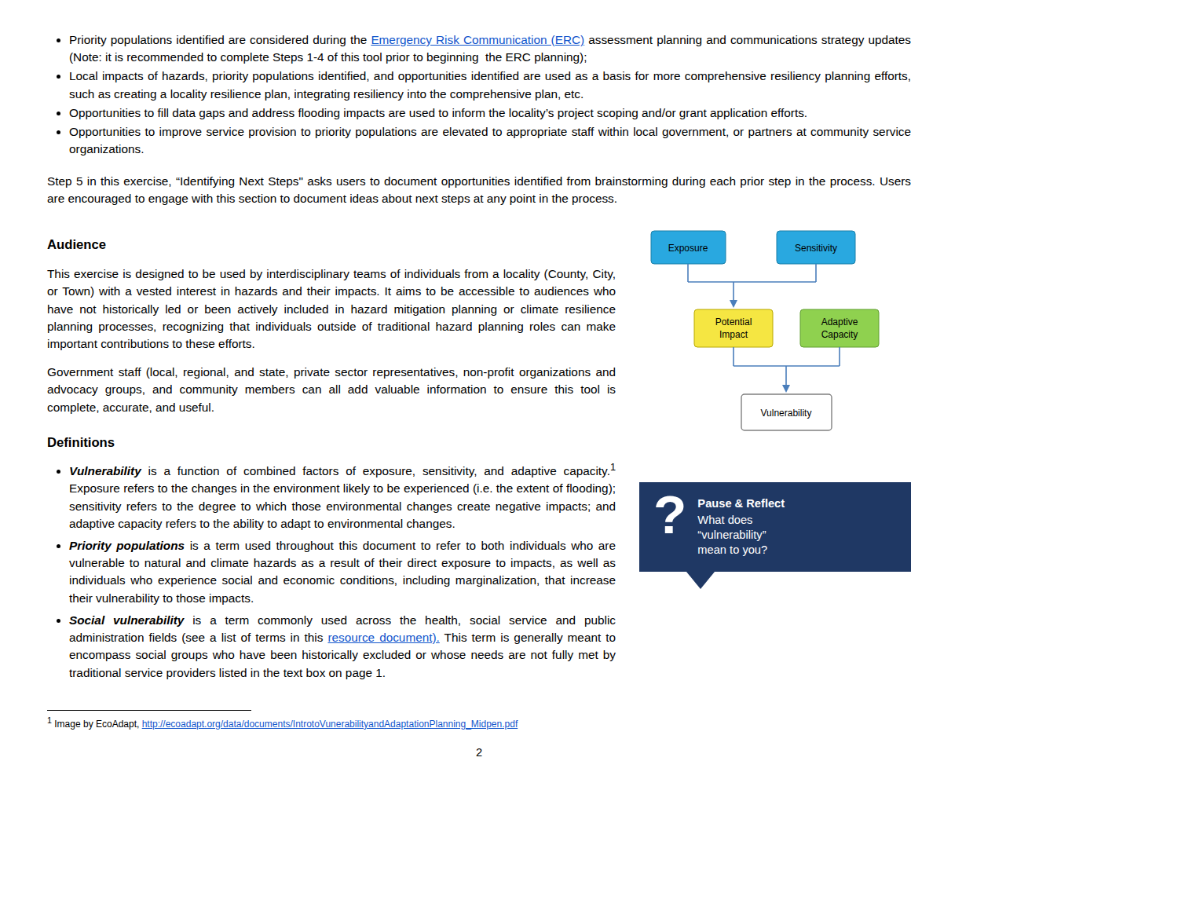Priority populations identified are considered during the Emergency Risk Communication (ERC) assessment planning and communications strategy updates (Note: it is recommended to complete Steps 1-4 of this tool prior to beginning the ERC planning);
Local impacts of hazards, priority populations identified, and opportunities identified are used as a basis for more comprehensive resiliency planning efforts, such as creating a locality resilience plan, integrating resiliency into the comprehensive plan, etc.
Opportunities to fill data gaps and address flooding impacts are used to inform the locality’s project scoping and/or grant application efforts.
Opportunities to improve service provision to priority populations are elevated to appropriate staff within local government, or partners at community service organizations.
Step 5 in this exercise, “Identifying Next Steps" asks users to document opportunities identified from brainstorming during each prior step in the process. Users are encouraged to engage with this section to document ideas about next steps at any point in the process.
Audience
This exercise is designed to be used by interdisciplinary teams of individuals from a locality (County, City, or Town) with a vested interest in hazards and their impacts. It aims to be accessible to audiences who have not historically led or been actively included in hazard mitigation planning or climate resilience planning processes, recognizing that individuals outside of traditional hazard planning roles can make important contributions to these efforts.
Government staff (local, regional, and state, private sector representatives, non-profit organizations and advocacy groups, and community members can all add valuable information to ensure this tool is complete, accurate, and useful.
Definitions
Vulnerability is a function of combined factors of exposure, sensitivity, and adaptive capacity.1 Exposure refers to the changes in the environment likely to be experienced (i.e. the extent of flooding); sensitivity refers to the degree to which those environmental changes create negative impacts; and adaptive capacity refers to the ability to adapt to environmental changes.
Priority populations is a term used throughout this document to refer to both individuals who are vulnerable to natural and climate hazards as a result of their direct exposure to impacts, as well as individuals who experience social and economic conditions, including marginalization, that increase their vulnerability to those impacts.
Social vulnerability is a term commonly used across the health, social service and public administration fields (see a list of terms in this resource document). This term is generally meant to encompass social groups who have been historically excluded or whose needs are not fully met by traditional service providers listed in the text box on page 1.
Exposure Sensitivity Potential Impact Adaptive Capacity Vulnerability
?
Pause & Reflect What does
“vulnerability”
mean to you?
1 Image by EcoAdapt, http://ecoadapt.org/data/documents/IntrotoVunerabilityandAdaptationPlanning_Midpen.pdf
2